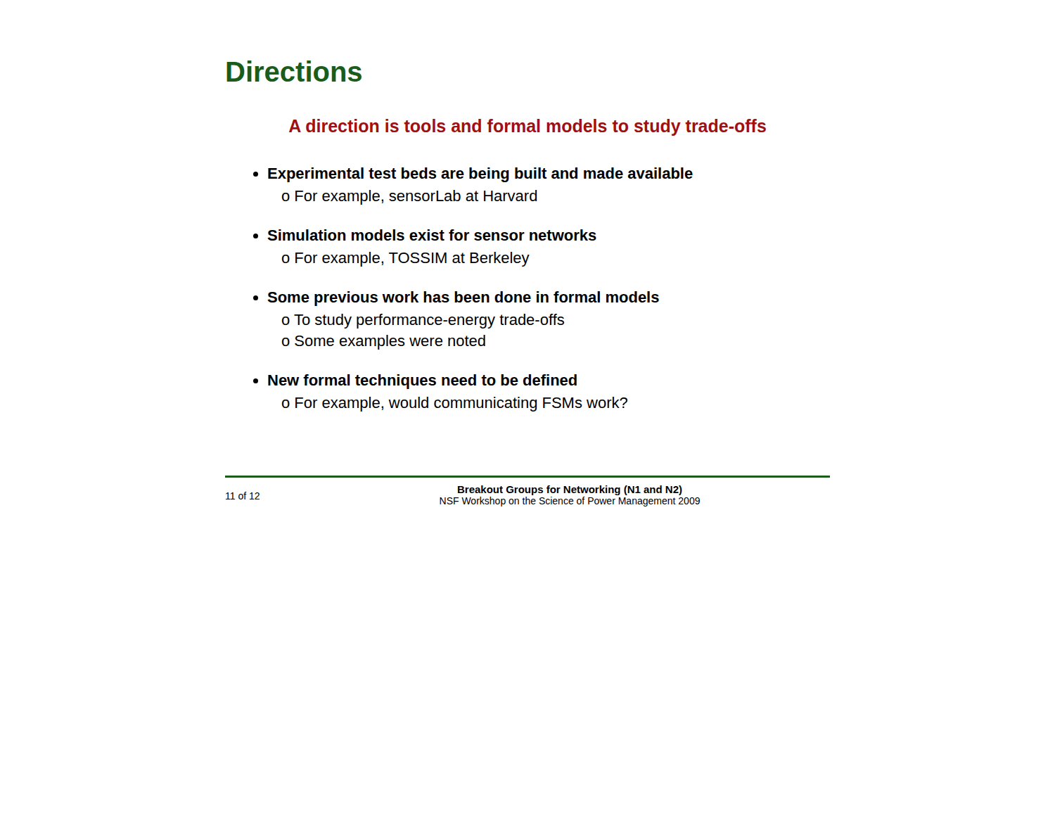Directions
A direction is tools and formal models to study trade-offs
Experimental test beds are being built and made available
For example, sensorLab at Harvard
Simulation models exist for sensor networks
For example, TOSSIM at Berkeley
Some previous work has been done in formal models
To study performance-energy trade-offs
Some examples were noted
New formal techniques need to be defined
For example, would communicating FSMs work?
11 of 12
Breakout Groups for Networking (N1 and N2)
NSF Workshop on the Science of Power Management 2009